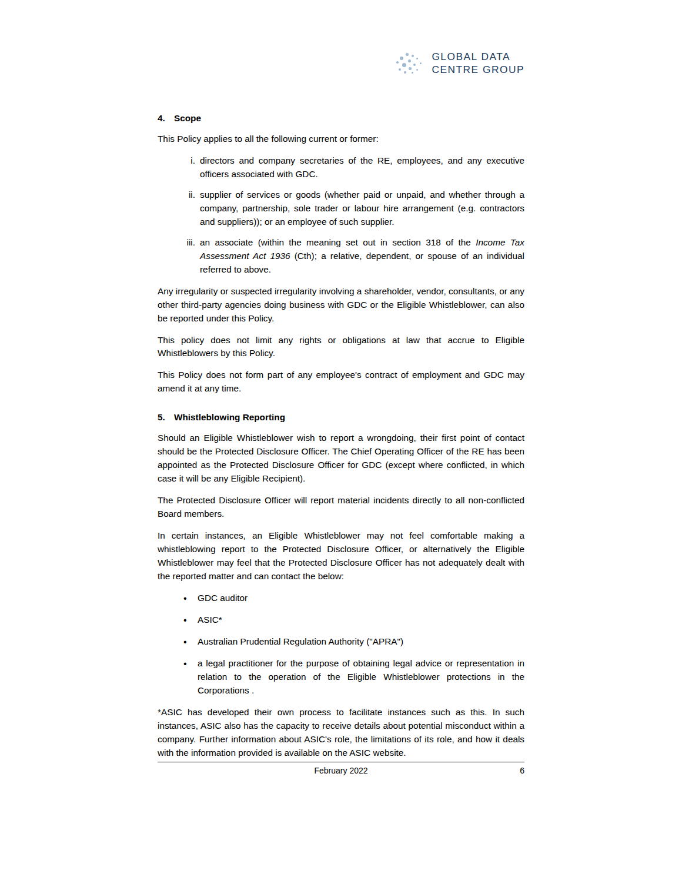GLOBAL DATA
CENTRE GROUP
4. Scope
This Policy applies to all the following current or former:
directors and company secretaries of the RE, employees, and any executive officers associated with GDC.
supplier of services or goods (whether paid or unpaid, and whether through a company, partnership, sole trader or labour hire arrangement (e.g. contractors and suppliers)); or an employee of such supplier.
an associate (within the meaning set out in section 318 of the Income Tax Assessment Act 1936 (Cth); a relative, dependent, or spouse of an individual referred to above.
Any irregularity or suspected irregularity involving a shareholder, vendor, consultants, or any other third-party agencies doing business with GDC or the Eligible Whistleblower, can also be reported under this Policy.
This policy does not limit any rights or obligations at law that accrue to Eligible Whistleblowers by this Policy.
This Policy does not form part of any employee's contract of employment and GDC may amend it at any time.
5. Whistleblowing Reporting
Should an Eligible Whistleblower wish to report a wrongdoing, their first point of contact should be the Protected Disclosure Officer. The Chief Operating Officer of the RE has been appointed as the Protected Disclosure Officer for GDC (except where conflicted, in which case it will be any Eligible Recipient).
The Protected Disclosure Officer will report material incidents directly to all non-conflicted Board members.
In certain instances, an Eligible Whistleblower may not feel comfortable making a whistleblowing report to the Protected Disclosure Officer, or alternatively the Eligible Whistleblower may feel that the Protected Disclosure Officer has not adequately dealt with the reported matter and can contact the below:
GDC auditor
ASIC*
Australian Prudential Regulation Authority ("APRA")
a legal practitioner for the purpose of obtaining legal advice or representation in relation to the operation of the Eligible Whistleblower protections in the Corporations .
*ASIC has developed their own process to facilitate instances such as this. In such instances, ASIC also has the capacity to receive details about potential misconduct within a company. Further information about ASIC's role, the limitations of its role, and how it deals with the information provided is available on the ASIC website.
February 2022 6